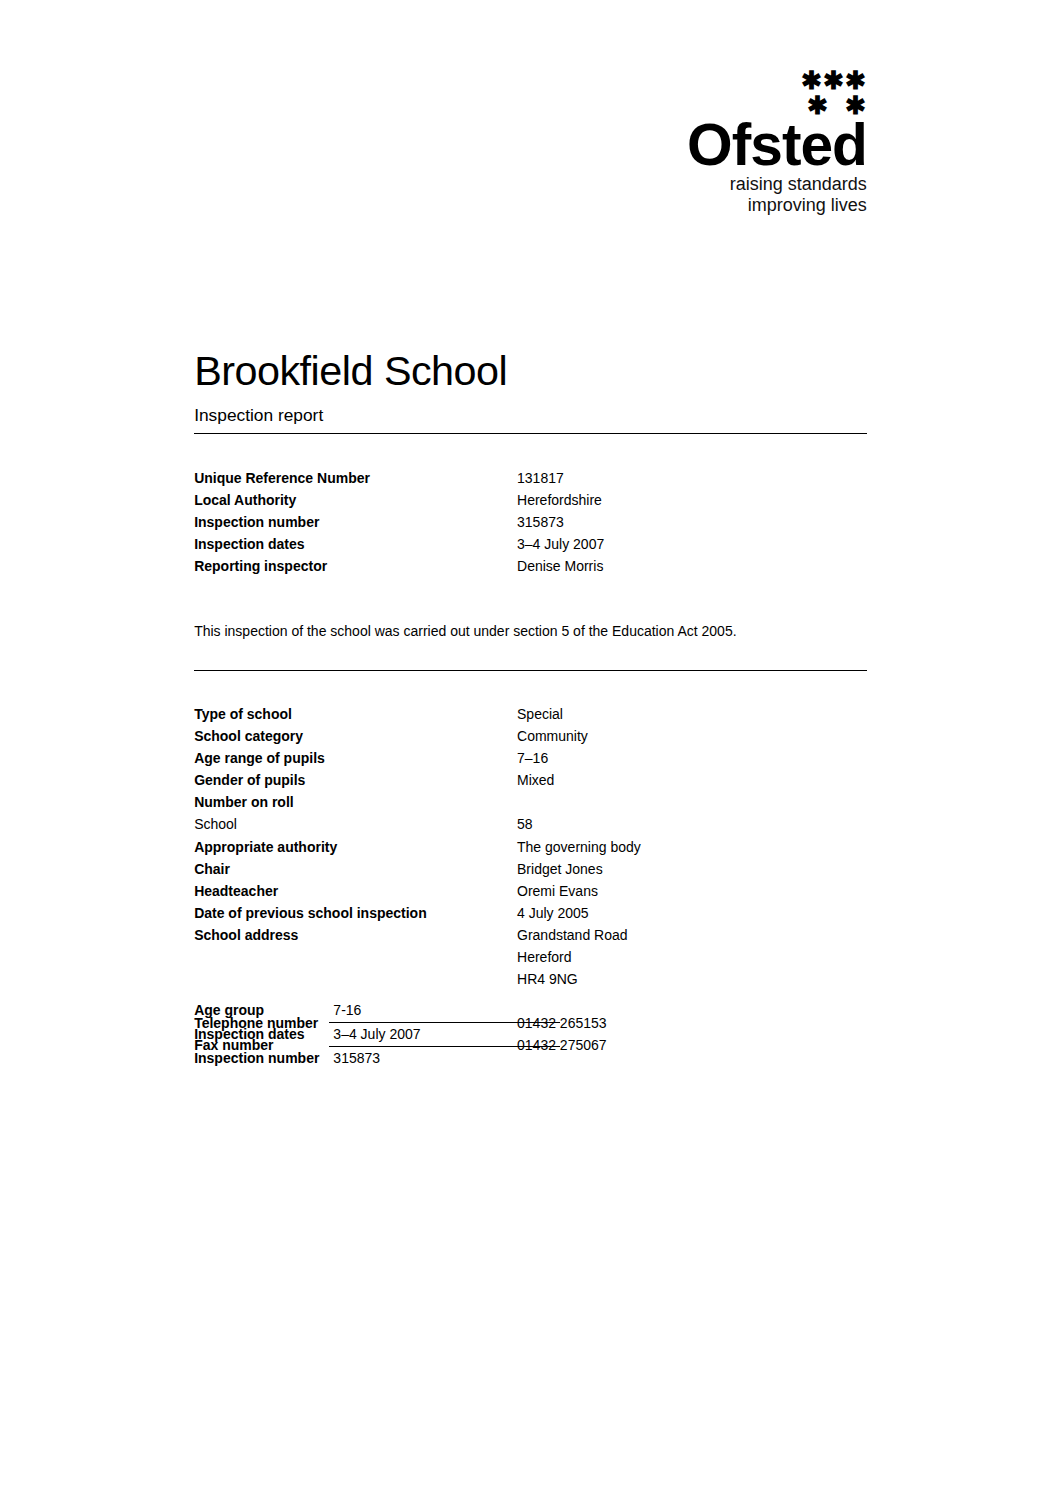✱✱✱
✱ ✱
Ofsted
raising standards
improving lives
Brookfield School
Inspection report
| Unique Reference Number | 131817 |
| Local Authority | Herefordshire |
| Inspection number | 315873 |
| Inspection dates | 3–4 July 2007 |
| Reporting inspector | Denise Morris |
This inspection of the school was carried out under section 5 of the Education Act 2005.
| Type of school | Special |
| School category | Community |
| Age range of pupils | 7–16 |
| Gender of pupils | Mixed |
| Number on roll | |
| School | 58 |
| Appropriate authority | The governing body |
| Chair | Bridget Jones |
| Headteacher | Oremi Evans |
| Date of previous school inspection | 4 July 2005 |
| School address | Grandstand Road |
| | Hereford |
| | HR4 9NG |
| Telephone number | 01432 265153 |
| Fax number | 01432 275067 |
| Age group | 7-16 |
| Inspection dates | 3–4 July 2007 |
| Inspection number | 315873 |